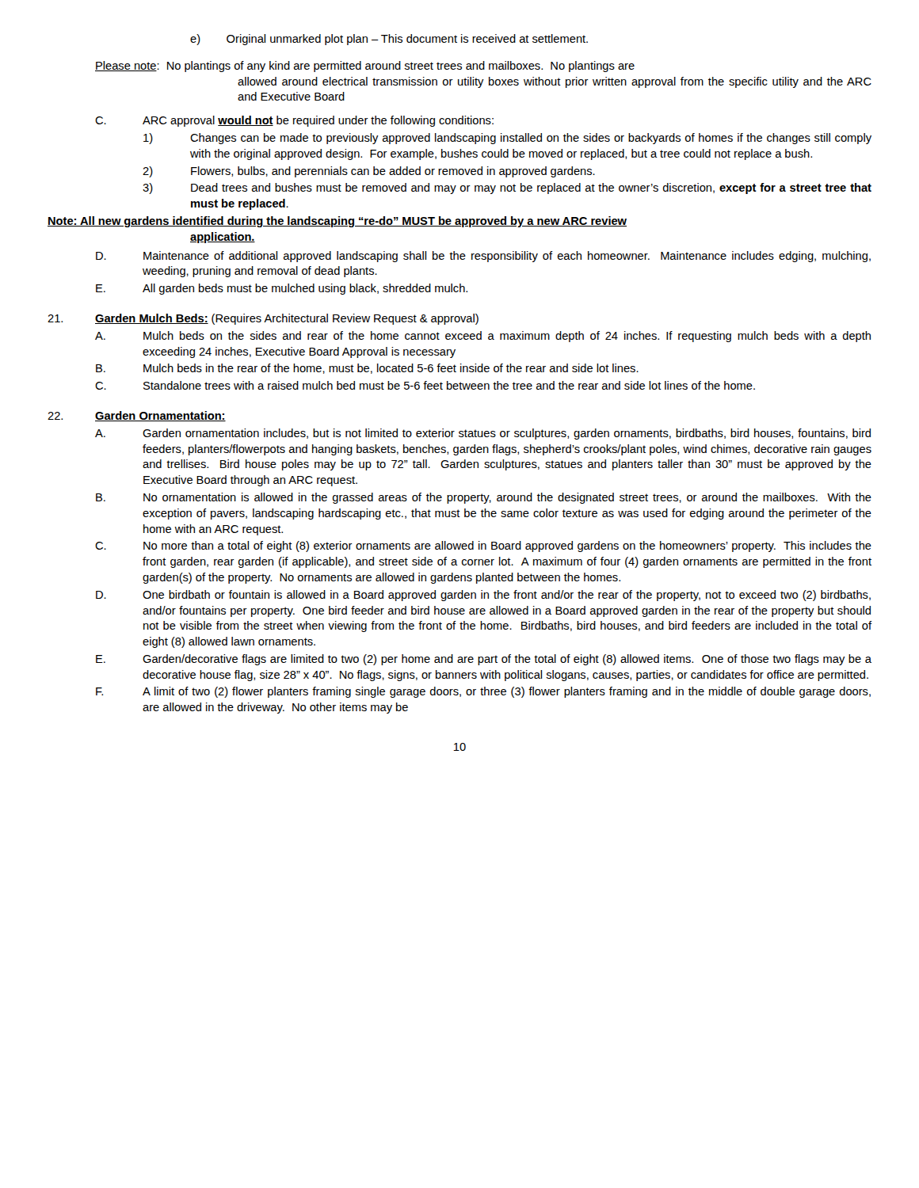e) Original unmarked plot plan – This document is received at settlement.
Please note: No plantings of any kind are permitted around street trees and mailboxes. No plantings are allowed around electrical transmission or utility boxes without prior written approval from the specific utility and the ARC and Executive Board
C. ARC approval would not be required under the following conditions:
1) Changes can be made to previously approved landscaping installed on the sides or backyards of homes if the changes still comply with the original approved design. For example, bushes could be moved or replaced, but a tree could not replace a bush.
2) Flowers, bulbs, and perennials can be added or removed in approved gardens.
3) Dead trees and bushes must be removed and may or may not be replaced at the owner’s discretion, except for a street tree that must be replaced.
Note: All new gardens identified during the landscaping “re-do” MUST be approved by a new ARC review application.
D. Maintenance of additional approved landscaping shall be the responsibility of each homeowner. Maintenance includes edging, mulching, weeding, pruning and removal of dead plants.
E. All garden beds must be mulched using black, shredded mulch.
21.
Garden Mulch Beds: (Requires Architectural Review Request & approval)
A. Mulch beds on the sides and rear of the home cannot exceed a maximum depth of 24 inches. If requesting mulch beds with a depth exceeding 24 inches, Executive Board Approval is necessary
B. Mulch beds in the rear of the home, must be, located 5-6 feet inside of the rear and side lot lines.
C. Standalone trees with a raised mulch bed must be 5-6 feet between the tree and the rear and side lot lines of the home.
22.
Garden Ornamentation:
A. Garden ornamentation includes, but is not limited to exterior statues or sculptures, garden ornaments, birdbaths, bird houses, fountains, bird feeders, planters/flowerpots and hanging baskets, benches, garden flags, shepherd’s crooks/plant poles, wind chimes, decorative rain gauges and trellises. Bird house poles may be up to 72” tall. Garden sculptures, statues and planters taller than 30” must be approved by the Executive Board through an ARC request.
B. No ornamentation is allowed in the grassed areas of the property, around the designated street trees, or around the mailboxes. With the exception of pavers, landscaping hardscaping etc., that must be the same color texture as was used for edging around the perimeter of the home with an ARC request.
C. No more than a total of eight (8) exterior ornaments are allowed in Board approved gardens on the homeowners’ property. This includes the front garden, rear garden (if applicable), and street side of a corner lot. A maximum of four (4) garden ornaments are permitted in the front garden(s) of the property. No ornaments are allowed in gardens planted between the homes.
D. One birdbath or fountain is allowed in a Board approved garden in the front and/or the rear of the property, not to exceed two (2) birdbaths, and/or fountains per property. One bird feeder and bird house are allowed in a Board approved garden in the rear of the property but should not be visible from the street when viewing from the front of the home. Birdbaths, bird houses, and bird feeders are included in the total of eight (8) allowed lawn ornaments.
E. Garden/decorative flags are limited to two (2) per home and are part of the total of eight (8) allowed items. One of those two flags may be a decorative house flag, size 28” x 40”. No flags, signs, or banners with political slogans, causes, parties, or candidates for office are permitted.
F. A limit of two (2) flower planters framing single garage doors, or three (3) flower planters framing and in the middle of double garage doors, are allowed in the driveway. No other items may be
10